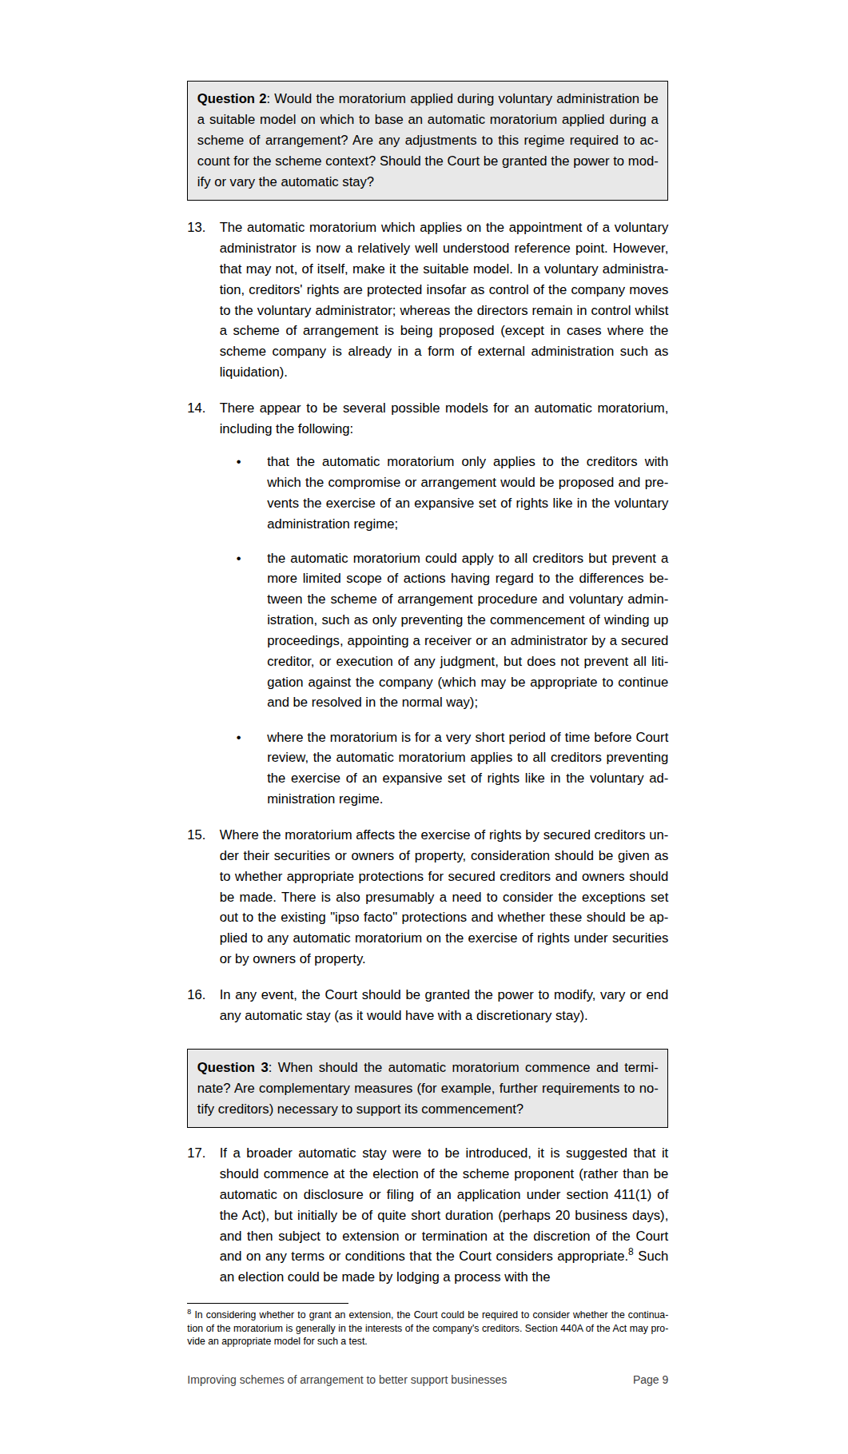Question 2: Would the moratorium applied during voluntary administration be a suitable model on which to base an automatic moratorium applied during a scheme of arrangement? Are any adjustments to this regime required to account for the scheme context? Should the Court be granted the power to modify or vary the automatic stay?
13. The automatic moratorium which applies on the appointment of a voluntary administrator is now a relatively well understood reference point. However, that may not, of itself, make it the suitable model. In a voluntary administration, creditors' rights are protected insofar as control of the company moves to the voluntary administrator; whereas the directors remain in control whilst a scheme of arrangement is being proposed (except in cases where the scheme company is already in a form of external administration such as liquidation).
14. There appear to be several possible models for an automatic moratorium, including the following:
•that the automatic moratorium only applies to the creditors with which the compromise or arrangement would be proposed and prevents the exercise of an expansive set of rights like in the voluntary administration regime;
•the automatic moratorium could apply to all creditors but prevent a more limited scope of actions having regard to the differences between the scheme of arrangement procedure and voluntary administration, such as only preventing the commencement of winding up proceedings, appointing a receiver or an administrator by a secured creditor, or execution of any judgment, but does not prevent all litigation against the company (which may be appropriate to continue and be resolved in the normal way);
•where the moratorium is for a very short period of time before Court review, the automatic moratorium applies to all creditors preventing the exercise of an expansive set of rights like in the voluntary administration regime.
15. Where the moratorium affects the exercise of rights by secured creditors under their securities or owners of property, consideration should be given as to whether appropriate protections for secured creditors and owners should be made. There is also presumably a need to consider the exceptions set out to the existing "ipso facto" protections and whether these should be applied to any automatic moratorium on the exercise of rights under securities or by owners of property.
16. In any event, the Court should be granted the power to modify, vary or end any automatic stay (as it would have with a discretionary stay).
Question 3: When should the automatic moratorium commence and terminate? Are complementary measures (for example, further requirements to notify creditors) necessary to support its commencement?
17. If a broader automatic stay were to be introduced, it is suggested that it should commence at the election of the scheme proponent (rather than be automatic on disclosure or filing of an application under section 411(1) of the Act), but initially be of quite short duration (perhaps 20 business days), and then subject to extension or termination at the discretion of the Court and on any terms or conditions that the Court considers appropriate.8 Such an election could be made by lodging a process with the
8 In considering whether to grant an extension, the Court could be required to consider whether the continuation of the moratorium is generally in the interests of the company's creditors. Section 440A of the Act may provide an appropriate model for such a test.
Improving schemes of arrangement to better support businesses Page 9